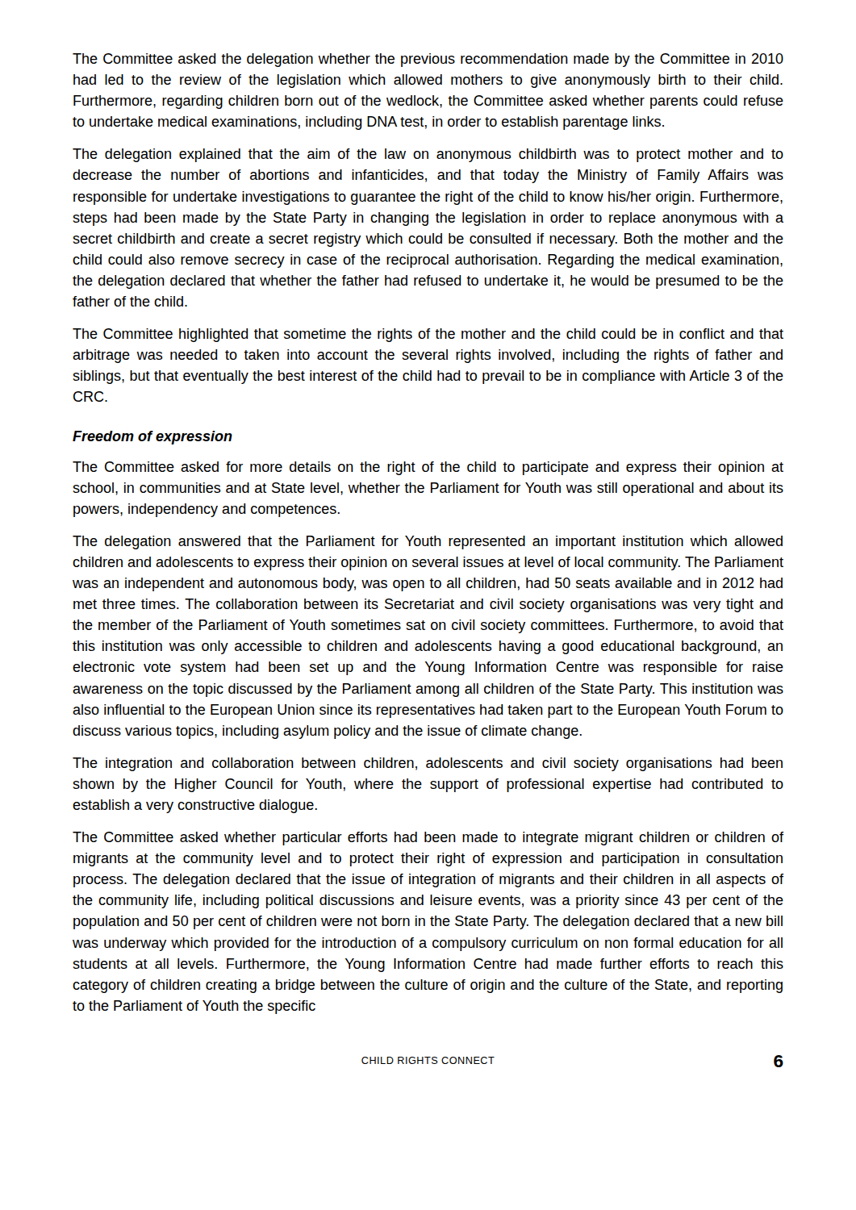The Committee asked the delegation whether the previous recommendation made by the Committee in 2010 had led to the review of the legislation which allowed mothers to give anonymously birth to their child. Furthermore, regarding children born out of the wedlock, the Committee asked whether parents could refuse to undertake medical examinations, including DNA test, in order to establish parentage links.
The delegation explained that the aim of the law on anonymous childbirth was to protect mother and to decrease the number of abortions and infanticides, and that today the Ministry of Family Affairs was responsible for undertake investigations to guarantee the right of the child to know his/her origin. Furthermore, steps had been made by the State Party in changing the legislation in order to replace anonymous with a secret childbirth and create a secret registry which could be consulted if necessary. Both the mother and the child could also remove secrecy in case of the reciprocal authorisation. Regarding the medical examination, the delegation declared that whether the father had refused to undertake it, he would be presumed to be the father of the child.
The Committee highlighted that sometime the rights of the mother and the child could be in conflict and that arbitrage was needed to taken into account the several rights involved, including the rights of father and siblings, but that eventually the best interest of the child had to prevail to be in compliance with Article 3 of the CRC.
Freedom of expression
The Committee asked for more details on the right of the child to participate and express their opinion at school, in communities and at State level, whether the Parliament for Youth was still operational and about its powers, independency and competences.
The delegation answered that the Parliament for Youth represented an important institution which allowed children and adolescents to express their opinion on several issues at level of local community. The Parliament was an independent and autonomous body, was open to all children, had 50 seats available and in 2012 had met three times. The collaboration between its Secretariat and civil society organisations was very tight and the member of the Parliament of Youth sometimes sat on civil society committees. Furthermore, to avoid that this institution was only accessible to children and adolescents having a good educational background, an electronic vote system had been set up and the Young Information Centre was responsible for raise awareness on the topic discussed by the Parliament among all children of the State Party. This institution was also influential to the European Union since its representatives had taken part to the European Youth Forum to discuss various topics, including asylum policy and the issue of climate change.
The integration and collaboration between children, adolescents and civil society organisations had been shown by the Higher Council for Youth, where the support of professional expertise had contributed to establish a very constructive dialogue.
The Committee asked whether particular efforts had been made to integrate migrant children or children of migrants at the community level and to protect their right of expression and participation in consultation process. The delegation declared that the issue of integration of migrants and their children in all aspects of the community life, including political discussions and leisure events, was a priority since 43 per cent of the population and 50 per cent of children were not born in the State Party. The delegation declared that a new bill was underway which provided for the introduction of a compulsory curriculum on non formal education for all students at all levels. Furthermore, the Young Information Centre had made further efforts to reach this category of children creating a bridge between the culture of origin and the culture of the State, and reporting to the Parliament of Youth the specific
CHILD RIGHTS CONNECT 6